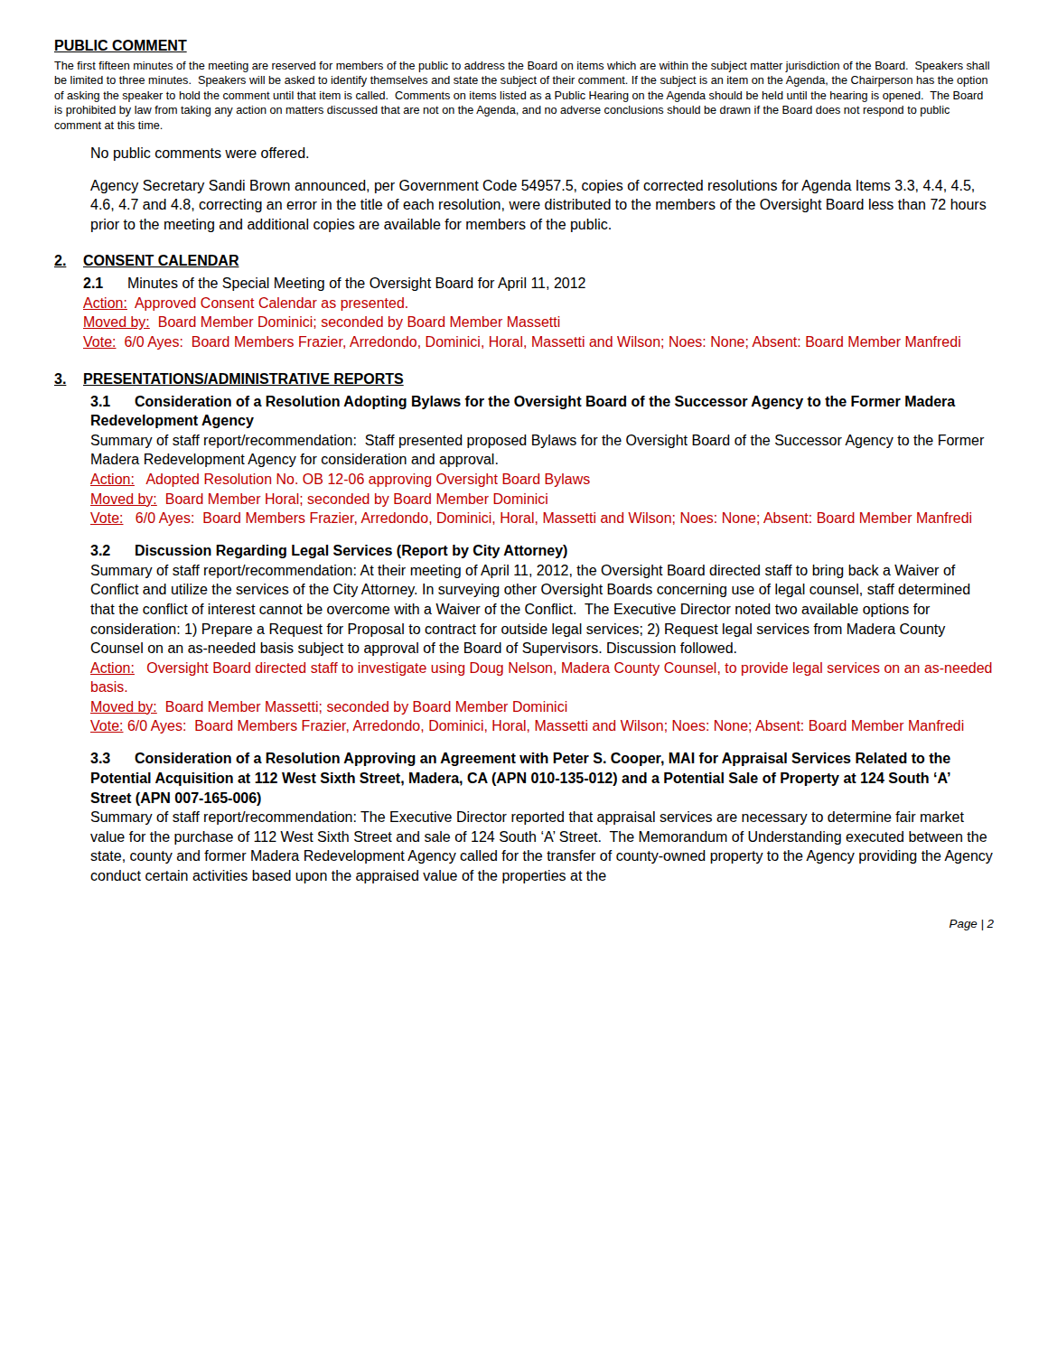PUBLIC COMMENT
The first fifteen minutes of the meeting are reserved for members of the public to address the Board on items which are within the subject matter jurisdiction of the Board. Speakers shall be limited to three minutes. Speakers will be asked to identify themselves and state the subject of their comment. If the subject is an item on the Agenda, the Chairperson has the option of asking the speaker to hold the comment until that item is called. Comments on items listed as a Public Hearing on the Agenda should be held until the hearing is opened. The Board is prohibited by law from taking any action on matters discussed that are not on the Agenda, and no adverse conclusions should be drawn if the Board does not respond to public comment at this time.
No public comments were offered.
Agency Secretary Sandi Brown announced, per Government Code 54957.5, copies of corrected resolutions for Agenda Items 3.3, 4.4, 4.5, 4.6, 4.7 and 4.8, correcting an error in the title of each resolution, were distributed to the members of the Oversight Board less than 72 hours prior to the meeting and additional copies are available for members of the public.
2.
CONSENT CALENDAR
2.1 Minutes of the Special Meeting of the Oversight Board for April 11, 2012
Action: Approved Consent Calendar as presented.
Moved by: Board Member Dominici; seconded by Board Member Massetti
Vote: 6/0 Ayes: Board Members Frazier, Arredondo, Dominici, Horal, Massetti and Wilson; Noes: None; Absent: Board Member Manfredi
3.
PRESENTATIONS/ADMINISTRATIVE REPORTS
3.1 Consideration of a Resolution Adopting Bylaws for the Oversight Board of the Successor Agency to the Former Madera Redevelopment Agency
Summary of staff report/recommendation: Staff presented proposed Bylaws for the Oversight Board of the Successor Agency to the Former Madera Redevelopment Agency for consideration and approval.
Action: Adopted Resolution No. OB 12-06 approving Oversight Board Bylaws
Moved by: Board Member Horal; seconded by Board Member Dominici
Vote: 6/0 Ayes: Board Members Frazier, Arredondo, Dominici, Horal, Massetti and Wilson; Noes: None; Absent: Board Member Manfredi
3.2 Discussion Regarding Legal Services (Report by City Attorney)
Summary of staff report/recommendation: At their meeting of April 11, 2012, the Oversight Board directed staff to bring back a Waiver of Conflict and utilize the services of the City Attorney. In surveying other Oversight Boards concerning use of legal counsel, staff determined that the conflict of interest cannot be overcome with a Waiver of the Conflict. The Executive Director noted two available options for consideration: 1) Prepare a Request for Proposal to contract for outside legal services; 2) Request legal services from Madera County Counsel on an as-needed basis subject to approval of the Board of Supervisors. Discussion followed.
Action: Oversight Board directed staff to investigate using Doug Nelson, Madera County Counsel, to provide legal services on an as-needed basis.
Moved by: Board Member Massetti; seconded by Board Member Dominici
Vote: 6/0 Ayes: Board Members Frazier, Arredondo, Dominici, Horal, Massetti and Wilson; Noes: None; Absent: Board Member Manfredi
3.3 Consideration of a Resolution Approving an Agreement with Peter S. Cooper, MAI for Appraisal Services Related to the Potential Acquisition at 112 West Sixth Street, Madera, CA (APN 010-135-012) and a Potential Sale of Property at 124 South ‘A’ Street (APN 007-165-006)
Summary of staff report/recommendation: The Executive Director reported that appraisal services are necessary to determine fair market value for the purchase of 112 West Sixth Street and sale of 124 South ‘A’ Street. The Memorandum of Understanding executed between the state, county and former Madera Redevelopment Agency called for the transfer of county-owned property to the Agency providing the Agency conduct certain activities based upon the appraised value of the properties at the
Page | 2